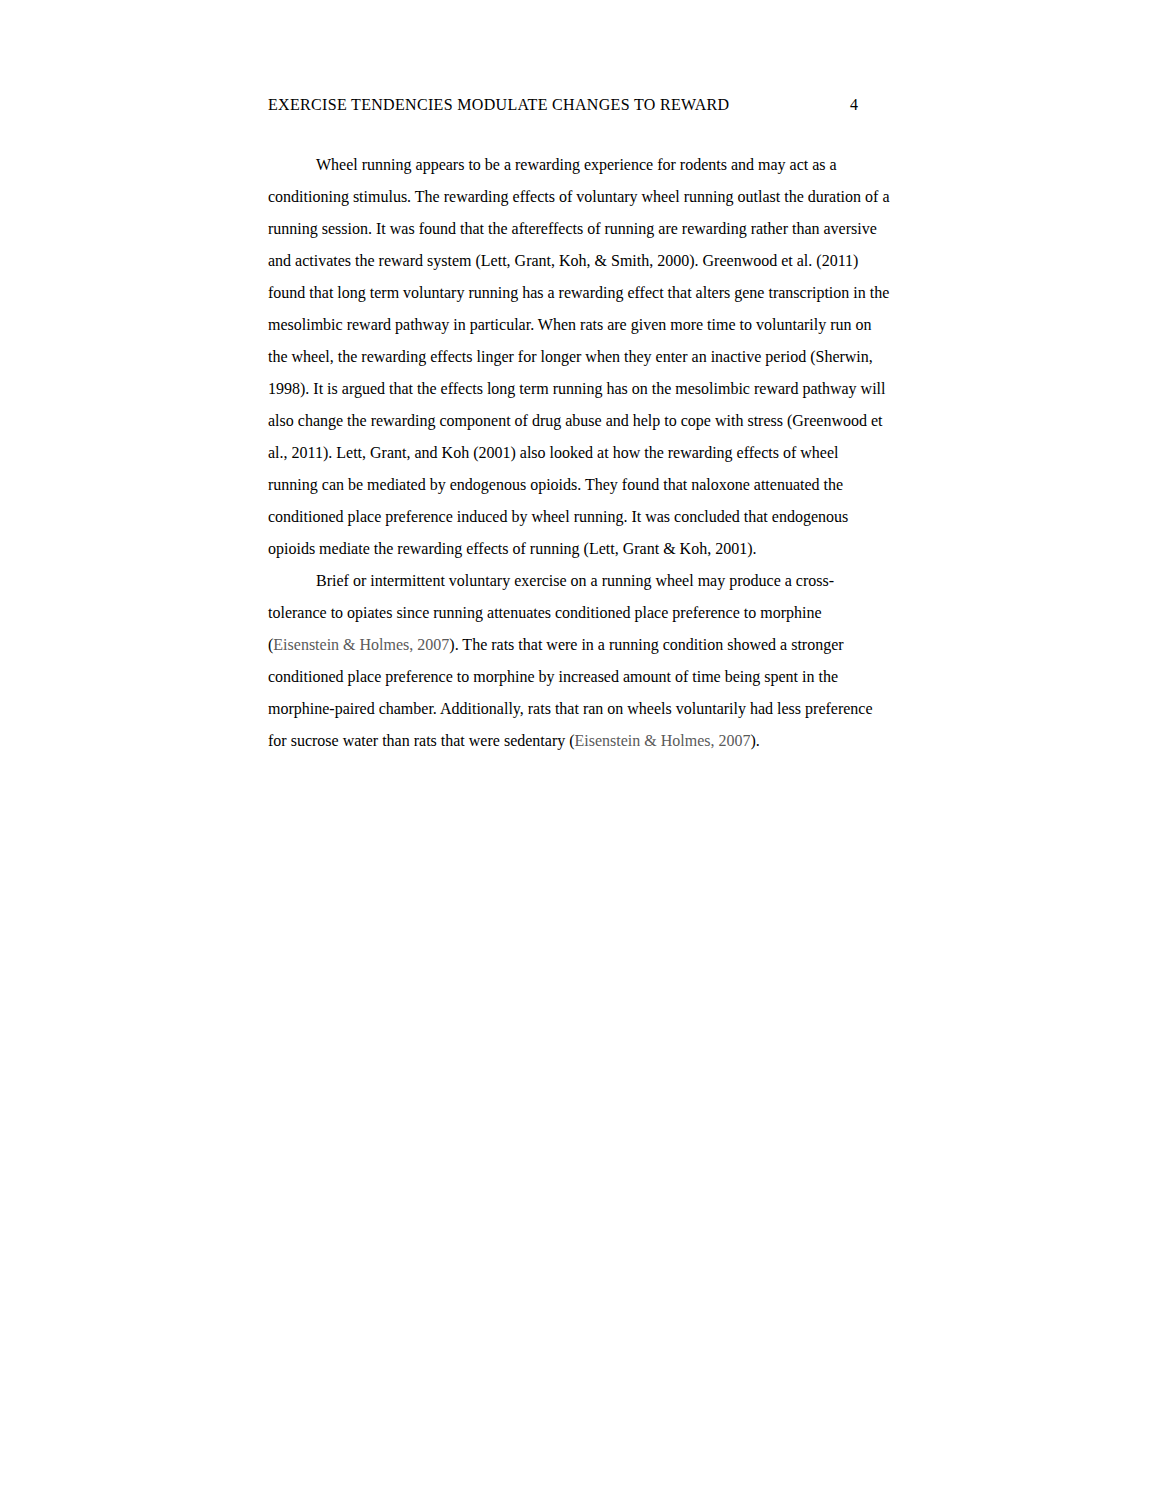Exercise Tendencies Modulate Changes to Reward 4
Wheel running appears to be a rewarding experience for rodents and may act as a conditioning stimulus. The rewarding effects of voluntary wheel running outlast the duration of a running session. It was found that the aftereffects of running are rewarding rather than aversive and activates the reward system (Lett, Grant, Koh, & Smith, 2000). Greenwood et al. (2011) found that long term voluntary running has a rewarding effect that alters gene transcription in the mesolimbic reward pathway in particular. When rats are given more time to voluntarily run on the wheel, the rewarding effects linger for longer when they enter an inactive period (Sherwin, 1998). It is argued that the effects long term running has on the mesolimbic reward pathway will also change the rewarding component of drug abuse and help to cope with stress (Greenwood et al., 2011). Lett, Grant, and Koh (2001) also looked at how the rewarding effects of wheel running can be mediated by endogenous opioids. They found that naloxone attenuated the conditioned place preference induced by wheel running. It was concluded that endogenous opioids mediate the rewarding effects of running (Lett, Grant & Koh, 2001).
Brief or intermittent voluntary exercise on a running wheel may produce a cross-tolerance to opiates since running attenuates conditioned place preference to morphine (Eisenstein & Holmes, 2007). The rats that were in a running condition showed a stronger conditioned place preference to morphine by increased amount of time being spent in the morphine-paired chamber. Additionally, rats that ran on wheels voluntarily had less preference for sucrose water than rats that were sedentary (Eisenstein & Holmes, 2007).